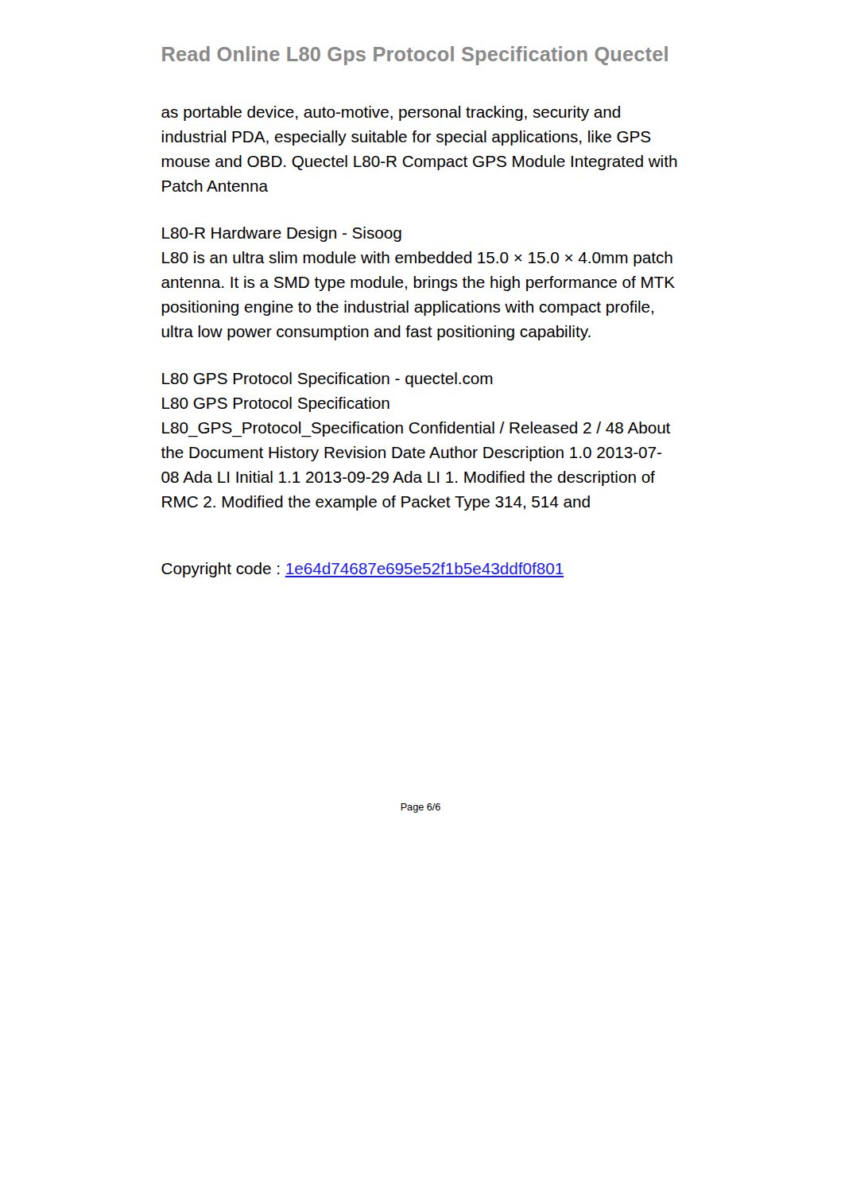Read Online L80 Gps Protocol Specification Quectel
as portable device, auto-motive, personal tracking, security and industrial PDA, especially suitable for special applications, like GPS mouse and OBD. Quectel L80-R Compact GPS Module Integrated with Patch Antenna
L80-R Hardware Design - Sisoog
L80 is an ultra slim module with embedded 15.0 × 15.0 × 4.0mm patch antenna. It is a SMD type module, brings the high performance of MTK positioning engine to the industrial applications with compact profile, ultra low power consumption and fast positioning capability.
L80 GPS Protocol Specification - quectel.com
L80 GPS Protocol Specification
L80_GPS_Protocol_Specification Confidential / Released 2 / 48 About the Document History Revision Date Author Description 1.0 2013-07-08 Ada LI Initial 1.1 2013-09-29 Ada LI 1. Modified the description of RMC 2. Modified the example of Packet Type 314, 514 and
Copyright code : 1e64d74687e695e52f1b5e43ddf0f801
Page 6/6